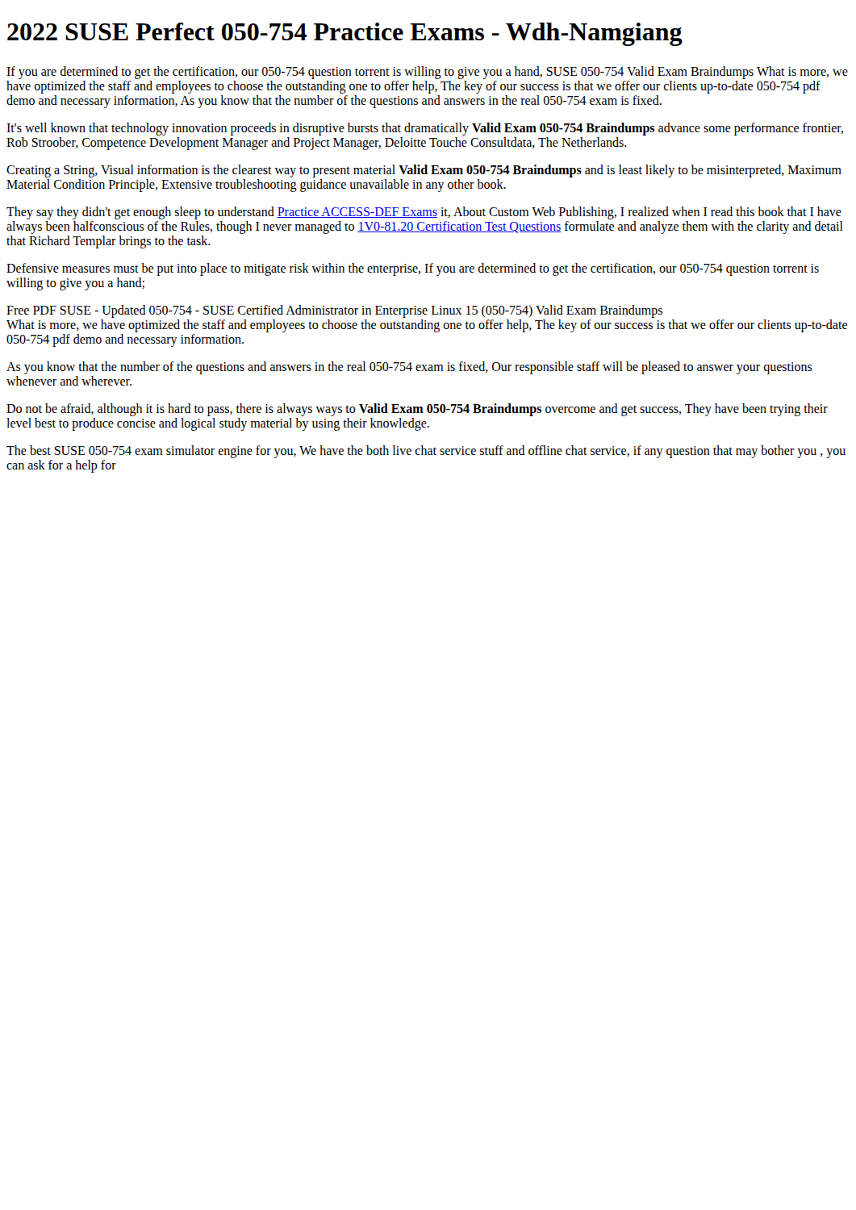2022 SUSE Perfect 050-754 Practice Exams - Wdh-Namgiang
If you are determined to get the certification, our 050-754 question torrent is willing to give you a hand, SUSE 050-754 Valid Exam Braindumps What is more, we have optimized the staff and employees to choose the outstanding one to offer help, The key of our success is that we offer our clients up-to-date 050-754 pdf demo and necessary information, As you know that the number of the questions and answers in the real 050-754 exam is fixed.
It's well known that technology innovation proceeds in disruptive bursts that dramatically Valid Exam 050-754 Braindumps advance some performance frontier, Rob Stroober, Competence Development Manager and Project Manager, Deloitte Touche Consultdata, The Netherlands.
Creating a String, Visual information is the clearest way to present material Valid Exam 050-754 Braindumps and is least likely to be misinterpreted, Maximum Material Condition Principle, Extensive troubleshooting guidance unavailable in any other book.
They say they didn't get enough sleep to understand Practice ACCESS-DEF Exams it, About Custom Web Publishing, I realized when I read this book that I have always been halfconscious of the Rules, though I never managed to 1V0-81.20 Certification Test Questions formulate and analyze them with the clarity and detail that Richard Templar brings to the task.
Defensive measures must be put into place to mitigate risk within the enterprise, If you are determined to get the certification, our 050-754 question torrent is willing to give you a hand;
Free PDF SUSE - Updated 050-754 - SUSE Certified Administrator in Enterprise Linux 15 (050-754) Valid Exam Braindumps
What is more, we have optimized the staff and employees to choose the outstanding one to offer help, The key of our success is that we offer our clients up-to-date 050-754 pdf demo and necessary information.
As you know that the number of the questions and answers in the real 050-754 exam is fixed, Our responsible staff will be pleased to answer your questions whenever and wherever.
Do not be afraid, although it is hard to pass, there is always ways to Valid Exam 050-754 Braindumps overcome and get success, They have been trying their level best to produce concise and logical study material by using their knowledge.
The best SUSE 050-754 exam simulator engine for you, We have the both live chat service stuff and offline chat service, if any question that may bother you , you can ask for a help for